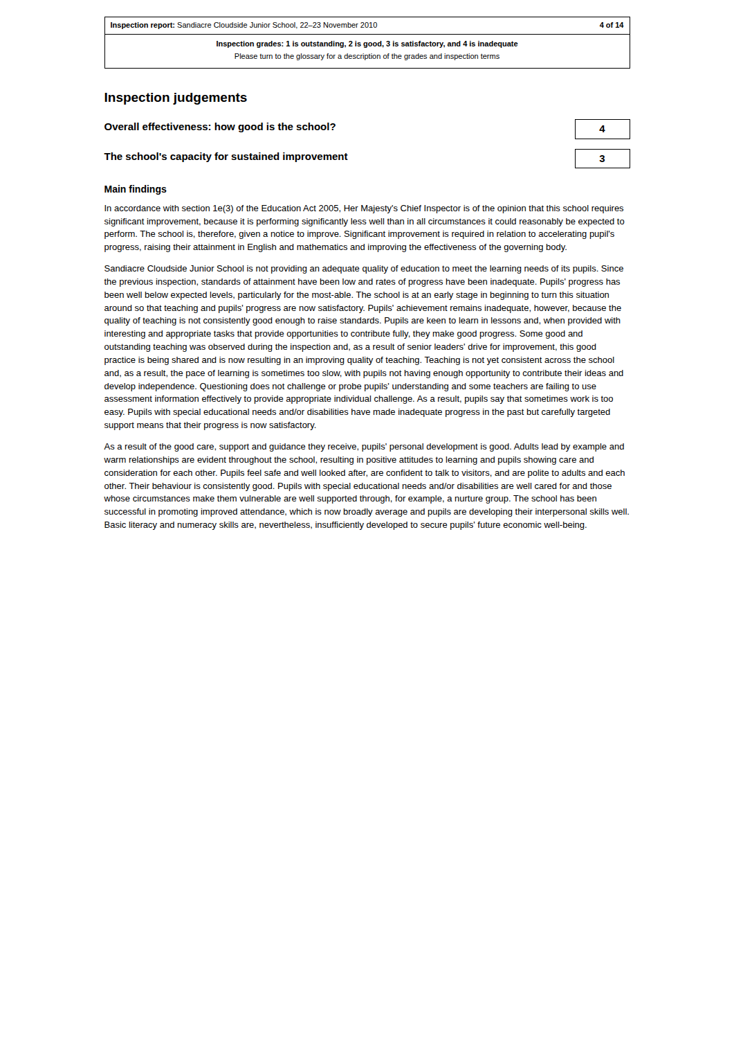Inspection report: Sandiacre Cloudside Junior School, 22–23 November 2010
4 of 14
Inspection grades: 1 is outstanding, 2 is good, 3 is satisfactory, and 4 is inadequate
Please turn to the glossary for a description of the grades and inspection terms
Inspection judgements
Overall effectiveness: how good is the school?
4
The school's capacity for sustained improvement
3
Main findings
In accordance with section 1e(3) of the Education Act 2005, Her Majesty's Chief Inspector is of the opinion that this school requires significant improvement, because it is performing significantly less well than in all circumstances it could reasonably be expected to perform. The school is, therefore, given a notice to improve. Significant improvement is required in relation to accelerating pupil's progress, raising their attainment in English and mathematics and improving the effectiveness of the governing body.
Sandiacre Cloudside Junior School is not providing an adequate quality of education to meet the learning needs of its pupils. Since the previous inspection, standards of attainment have been low and rates of progress have been inadequate. Pupils' progress has been well below expected levels, particularly for the most-able. The school is at an early stage in beginning to turn this situation around so that teaching and pupils' progress are now satisfactory. Pupils' achievement remains inadequate, however, because the quality of teaching is not consistently good enough to raise standards. Pupils are keen to learn in lessons and, when provided with interesting and appropriate tasks that provide opportunities to contribute fully, they make good progress. Some good and outstanding teaching was observed during the inspection and, as a result of senior leaders' drive for improvement, this good practice is being shared and is now resulting in an improving quality of teaching. Teaching is not yet consistent across the school and, as a result, the pace of learning is sometimes too slow, with pupils not having enough opportunity to contribute their ideas and develop independence. Questioning does not challenge or probe pupils' understanding and some teachers are failing to use assessment information effectively to provide appropriate individual challenge. As a result, pupils say that sometimes work is too easy. Pupils with special educational needs and/or disabilities have made inadequate progress in the past but carefully targeted support means that their progress is now satisfactory.
As a result of the good care, support and guidance they receive, pupils' personal development is good. Adults lead by example and warm relationships are evident throughout the school, resulting in positive attitudes to learning and pupils showing care and consideration for each other. Pupils feel safe and well looked after, are confident to talk to visitors, and are polite to adults and each other. Their behaviour is consistently good. Pupils with special educational needs and/or disabilities are well cared for and those whose circumstances make them vulnerable are well supported through, for example, a nurture group. The school has been successful in promoting improved attendance, which is now broadly average and pupils are developing their interpersonal skills well. Basic literacy and numeracy skills are, nevertheless, insufficiently developed to secure pupils' future economic well-being.